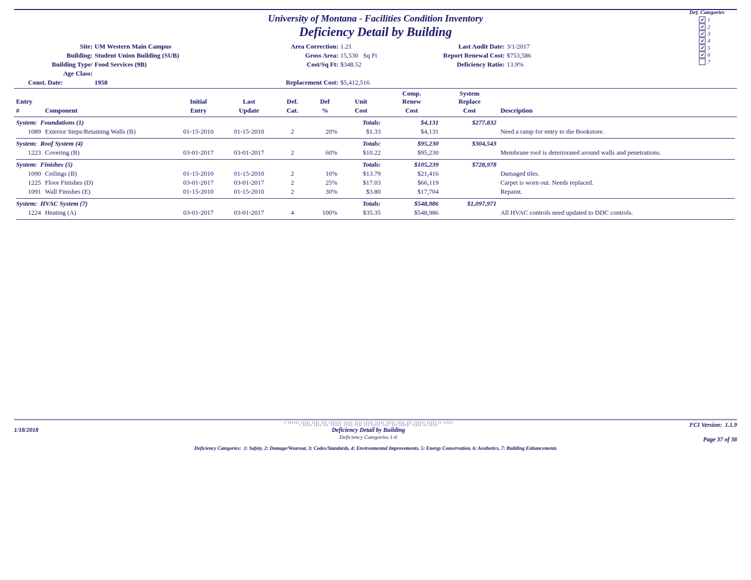Def. Categories
| ✔ | 1 |
| ✔ | 2 |
| ✔ | 3 |
| ✔ | 4 |
| ✔ | 5 |
| ✔ | 6 |
| | 7 |
University of Montana - Facilities Condition Inventory
Deficiency Detail by Building
| Site: | UM Western Main Campus | Area Correction: | 1.21 | Last Audit Date: | 3/1/2017 | |
| Building: | Student Union Building (SUB) | Gross Area: | 15,530 Sq Ft | Report Renewal Cost: | $753,586 | |
| Building Type/ | Food Services (9B) | Cost/Sq Ft: | $348.52 | Deficiency Ratio: | 13.9% | |
| Age Class: | | | | | | |
| Const. Date: | 1958 | Replacement Cost: | $5,412,516 | | |
| Entry | | Initial | Last | Def. | Def | Unit | Comp. Renew | System Replace | |
| --- | --- | --- | --- | --- | --- | --- | --- | --- | --- |
| # | Component | Entry | Update | Cat. | % | Cost | Cost | Cost | Description |
| System: Foundations (1) | | | | | Totals: | $4,131 | $277,832 | |
| 1089 | Exterior Steps/Retaining Walls (B) | 01-15-2010 | 01-15-2010 | 2 | 20% | $1.33 | $4,131 | | Need a ramp for entry to the Bookstore. |
| System: Roof System (4) | | | | | Totals: | $95,230 | $304,543 | |
| 1223 | Covering (B) | 03-01-2017 | 03-01-2017 | 2 | 60% | $10.22 | $95,230 | | Membrane roof is deteriorated around walls and penetrations. |
| System: Finishes (5) | | | | | Totals: | $105,239 | $728,978 | |
| 1090 | Ceilings (B) | 01-15-2010 | 01-15-2010 | 2 | 10% | $13.79 | $21,416 | | Damaged tiles. |
| 1225 | Floor Finishes (D) | 03-01-2017 | 03-01-2017 | 2 | 25% | $17.03 | $66,119 | | Carpet is worn out. Needs replaced. |
| 1091 | Wall Finishes (E) | 01-15-2010 | 01-15-2010 | 2 | 30% | $3.80 | $17,704 | | Repaint. |
| System: HVAC System (7) | | | | | Totals: | $548,986 | $1,097,971 | |
| 1224 | Heating (A) | 03-01-2017 | 03-01-2017 | 4 | 100% | $35.35 | $548,986 | | All HVAC controls need updated to DDC controls. |
1/18/2018
| |||||| ||||| |||| ||| ||||||| ||||| |||| ||||| ||||| ||||| |||| ||| |||||| ||||| || |||||
| ||||| |||| ||| |||||| ||||| |||| ||| ||||| |||| ||| |||||| ||||| || |||||
Deficiency Detail by Building
Deficiency Categories 1-6
FCI Version: 1.1.9
Page 37 of 38
Deficiency Categories: 1: Safety, 2: Damage/Wearout, 3: Codes/Standards, 4: Environmental Improvements, 5: Energy Conservation, 6: Aesthetics, 7: Building Enhancements